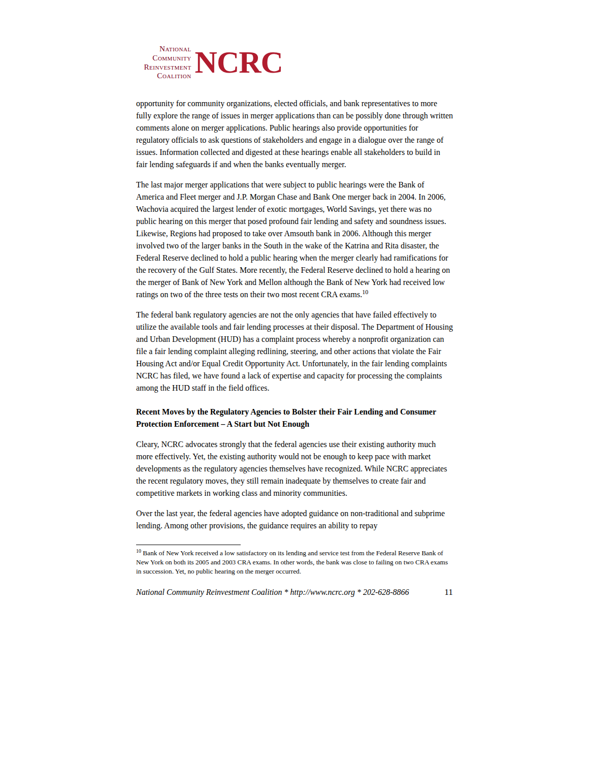| National Community Reinvestment Coalition | NCRC |
opportunity for community organizations, elected officials, and bank representatives to more fully explore the range of issues in merger applications than can be possibly done through written comments alone on merger applications. Public hearings also provide opportunities for regulatory officials to ask questions of stakeholders and engage in a dialogue over the range of issues. Information collected and digested at these hearings enable all stakeholders to build in fair lending safeguards if and when the banks eventually merger.
The last major merger applications that were subject to public hearings were the Bank of America and Fleet merger and J.P. Morgan Chase and Bank One merger back in 2004. In 2006, Wachovia acquired the largest lender of exotic mortgages, World Savings, yet there was no public hearing on this merger that posed profound fair lending and safety and soundness issues. Likewise, Regions had proposed to take over Amsouth bank in 2006. Although this merger involved two of the larger banks in the South in the wake of the Katrina and Rita disaster, the Federal Reserve declined to hold a public hearing when the merger clearly had ramifications for the recovery of the Gulf States. More recently, the Federal Reserve declined to hold a hearing on the merger of Bank of New York and Mellon although the Bank of New York had received low ratings on two of the three tests on their two most recent CRA exams.10
The federal bank regulatory agencies are not the only agencies that have failed effectively to utilize the available tools and fair lending processes at their disposal. The Department of Housing and Urban Development (HUD) has a complaint process whereby a nonprofit organization can file a fair lending complaint alleging redlining, steering, and other actions that violate the Fair Housing Act and/or Equal Credit Opportunity Act. Unfortunately, in the fair lending complaints NCRC has filed, we have found a lack of expertise and capacity for processing the complaints among the HUD staff in the field offices.
Recent Moves by the Regulatory Agencies to Bolster their Fair Lending and Consumer Protection Enforcement – A Start but Not Enough
Cleary, NCRC advocates strongly that the federal agencies use their existing authority much more effectively. Yet, the existing authority would not be enough to keep pace with market developments as the regulatory agencies themselves have recognized. While NCRC appreciates the recent regulatory moves, they still remain inadequate by themselves to create fair and competitive markets in working class and minority communities.
Over the last year, the federal agencies have adopted guidance on non-traditional and subprime lending. Among other provisions, the guidance requires an ability to repay
10 Bank of New York received a low satisfactory on its lending and service test from the Federal Reserve Bank of New York on both its 2005 and 2003 CRA exams. In other words, the bank was close to failing on two CRA exams in succession. Yet, no public hearing on the merger occurred.
National Community Reinvestment Coalition * http://www.ncrc.org * 202-628-8866 11